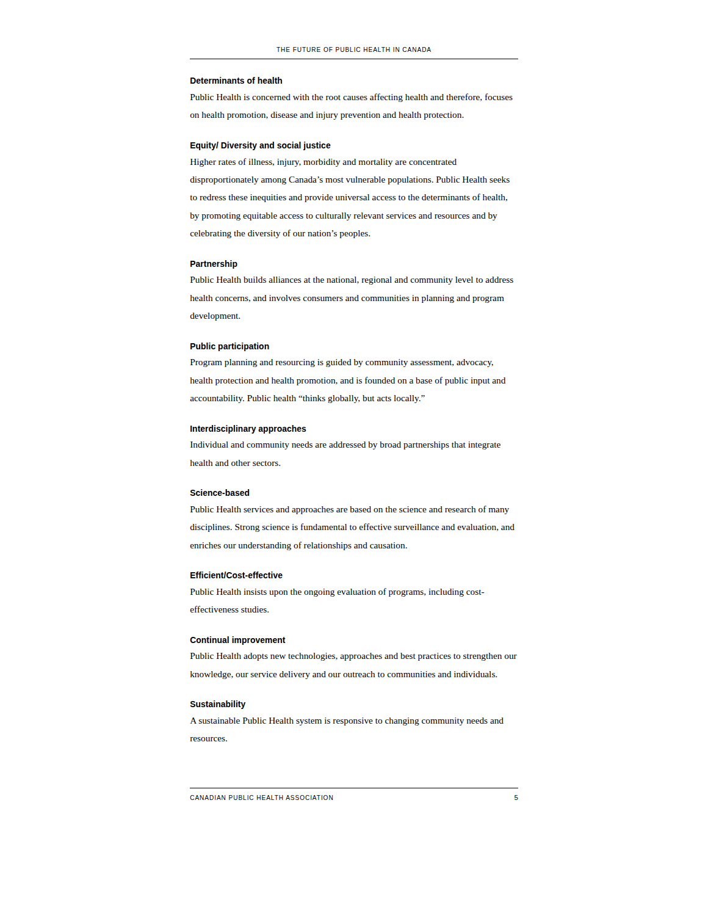The Future of Public Health in Canada
Determinants of health
Public Health is concerned with the root causes affecting health and therefore, focuses on health promotion, disease and injury prevention and health protection.
Equity/ Diversity and social justice
Higher rates of illness, injury, morbidity and mortality are concentrated disproportionately among Canada’s most vulnerable populations. Public Health seeks to redress these inequities and provide universal access to the determinants of health, by promoting equitable access to culturally relevant services and resources and by celebrating the diversity of our nation’s peoples.
Partnership
Public Health builds alliances at the national, regional and community level to address health concerns, and involves consumers and communities in planning and program development.
Public participation
Program planning and resourcing is guided by community assessment, advocacy, health protection and health promotion, and is founded on a base of public input and accountability. Public health “thinks globally, but acts locally.”
Interdisciplinary approaches
Individual and community needs are addressed by broad partnerships that integrate health and other sectors.
Science-based
Public Health services and approaches are based on the science and research of many disciplines. Strong science is fundamental to effective surveillance and evaluation, and enriches our understanding of relationships and causation.
Efficient/Cost-effective
Public Health insists upon the ongoing evaluation of programs, including cost-effectiveness studies.
Continual improvement
Public Health adopts new technologies, approaches and best practices to strengthen our knowledge, our service delivery and our outreach to communities and individuals.
Sustainability
A sustainable Public Health system is responsive to changing community needs and resources.
Canadian Public Health Association 5